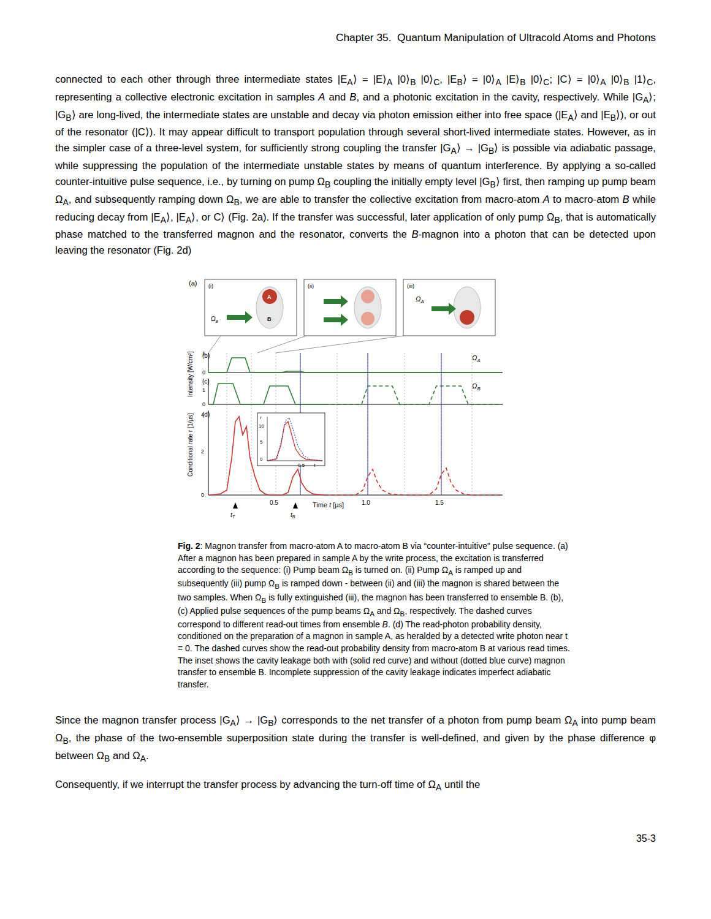Chapter 35. Quantum Manipulation of Ultracold Atoms and Photons
connected to each other through three intermediate states |EA⟩ = |E⟩A |0⟩B |0⟩C, |EB⟩ = |0⟩A |E⟩B |0⟩C; |C⟩ = |0⟩A |0⟩B |1⟩C, representing a collective electronic excitation in samples A and B, and a photonic excitation in the cavity, respectively. While |GA⟩; |GB⟩ are long-lived, the intermediate states are unstable and decay via photon emission either into free space (|EA⟩ and |EB⟩), or out of the resonator (|C⟩). It may appear difficult to transport population through several short-lived intermediate states. However, as in the simpler case of a three-level system, for sufficiently strong coupling the transfer |GA⟩ → |GB⟩ is possible via adiabatic passage, while suppressing the population of the intermediate unstable states by means of quantum interference. By applying a so-called counter-intuitive pulse sequence, i.e., by turning on pump ΩB coupling the initially empty level |GB⟩ first, then ramping up pump beam ΩA, and subsequently ramping down ΩB, we are able to transfer the collective excitation from macro-atom A to macro-atom B while reducing decay from |EA⟩, |EA⟩, or C⟩ (Fig. 2a). If the transfer was successful, later application of only pump ΩB, that is automatically phase matched to the transferred magnon and the resonator, converts the B-magnon into a photon that can be detected upon leaving the resonator (Fig. 2d)
(a) (i) (ii) (iii) A B ΩB ΩA Intensity [W/cm²] Conditional rate r [1/µs] (b) 1 0 ΩA (c) 1 0 ΩB (d) 4 2 0 r 10 5 0 0.5 t 0.5 1.0 1.5 tT tB Time t [µs]
Fig. 2: Magnon transfer from macro-atom A to macro-atom B via “counter-intuitive" pulse sequence. (a) After a magnon has been prepared in sample A by the write process, the excitation is transferred according to the sequence: (i) Pump beam ΩB is turned on. (ii) Pump ΩA is ramped up and subsequently (iii) pump ΩB is ramped down - between (ii) and (iii) the magnon is shared between the two samples. When ΩB is fully extinguished (iii), the magnon has been transferred to ensemble B. (b), (c) Applied pulse sequences of the pump beams ΩA and ΩB, respectively. The dashed curves correspond to different read-out times from ensemble B. (d) The read-photon probability density, conditioned on the preparation of a magnon in sample A, as heralded by a detected write photon near t = 0. The dashed curves show the read-out probability density from macro-atom B at various read times. The inset shows the cavity leakage both with (solid red curve) and without (dotted blue curve) magnon transfer to ensemble B. Incomplete suppression of the cavity leakage indicates imperfect adiabatic transfer.
Since the magnon transfer process |GA⟩ → |GB⟩ corresponds to the net transfer of a photon from pump beam ΩA into pump beam ΩB, the phase of the two-ensemble superposition state during the transfer is well-defined, and given by the phase difference φ between ΩB and ΩA.
Consequently, if we interrupt the transfer process by advancing the turn-off time of ΩA until the
35-3